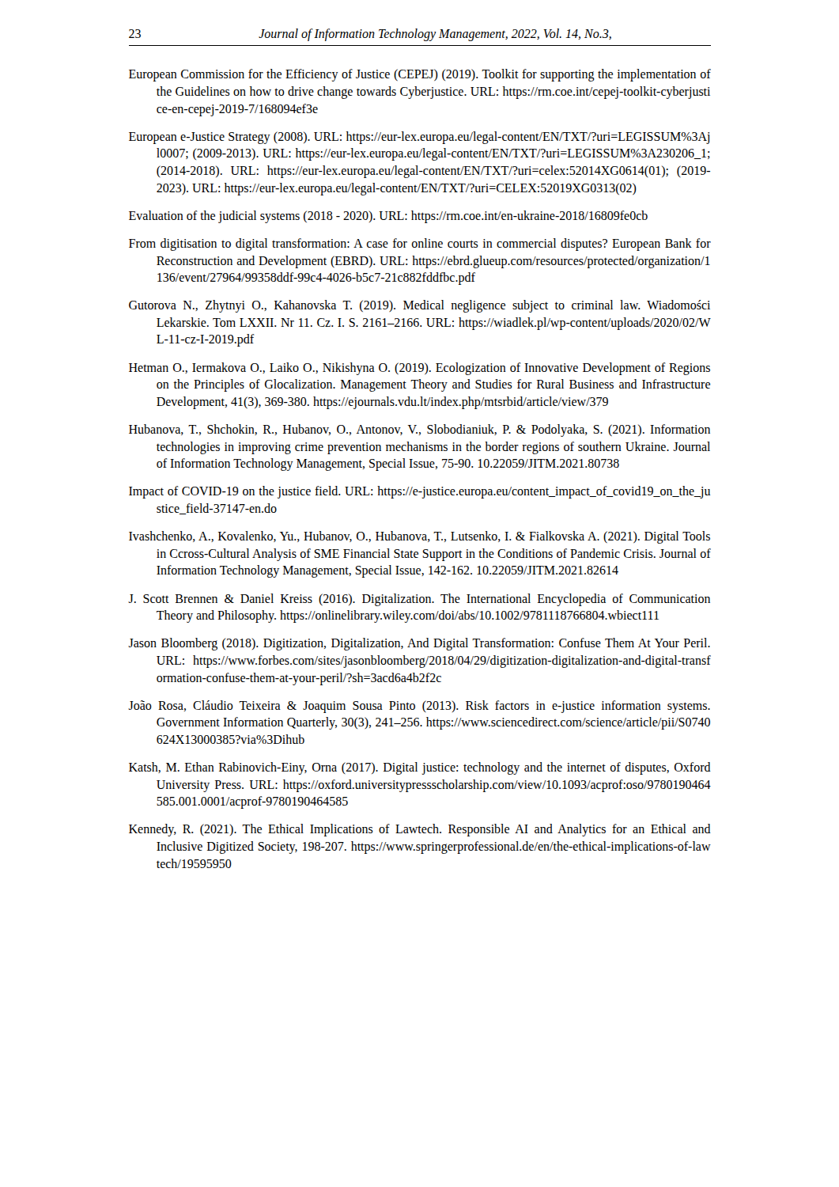23 Journal of Information Technology Management, 2022, Vol. 14, No.3,
European Commission for the Efficiency of Justice (CEPEJ) (2019). Toolkit for supporting the implementation of the Guidelines on how to drive change towards Cyberjustice. URL: https://rm.coe.int/cepej-toolkit-cyberjustice-en-cepej-2019-7/168094ef3e
European e-Justice Strategy (2008). URL: https://eur-lex.europa.eu/legal-content/EN/TXT/?uri=LEGISSUM%3Ajl0007; (2009-2013). URL: https://eur-lex.europa.eu/legal-content/EN/TXT/?uri=LEGISSUM%3A230206_1; (2014-2018). URL: https://eur-lex.europa.eu/legal-content/EN/TXT/?uri=celex:52014XG0614(01); (2019-2023). URL: https://eur-lex.europa.eu/legal-content/EN/TXT/?uri=CELEX:52019XG0313(02)
Evaluation of the judicial systems (2018 - 2020). URL: https://rm.coe.int/en-ukraine-2018/16809fe0cb
From digitisation to digital transformation: A case for online courts in commercial disputes? European Bank for Reconstruction and Development (EBRD). URL: https://ebrd.glueup.com/resources/protected/organization/1136/event/27964/99358ddf-99c4-4026-b5c7-21c882fddfbc.pdf
Gutorova N., Zhytnyi O., Kahanovska T. (2019). Medical negligence subject to criminal law. Wiadomości Lekarskie. Tom LXXII. Nr 11. Cz. I. S. 2161–2166. URL: https://wiadlek.pl/wp-content/uploads/2020/02/WL-11-cz-I-2019.pdf
Hetman O., Iermakova O., Laiko O., Nikishyna O. (2019). Ecologization of Innovative Development of Regions on the Principles of Glocalization. Management Theory and Studies for Rural Business and Infrastructure Development, 41(3), 369-380. https://ejournals.vdu.lt/index.php/mtsrbid/article/view/379
Hubanova, T., Shchokin, R., Hubanov, O., Antonov, V., Slobodianiuk, P. & Podolyaka, S. (2021). Information technologies in improving crime prevention mechanisms in the border regions of southern Ukraine. Journal of Information Technology Management, Special Issue, 75-90. 10.22059/JITM.2021.80738
Impact of COVID-19 on the justice field. URL: https://e-justice.europa.eu/content_impact_of_covid19_on_the_justice_field-37147-en.do
Ivashchenko, A., Kovalenko, Yu., Hubanov, O., Hubanova, T., Lutsenko, I. & Fialkovska A. (2021). Digital Tools in Ccross-Cultural Analysis of SME Financial State Support in the Conditions of Pandemic Crisis. Journal of Information Technology Management, Special Issue, 142-162. 10.22059/JITM.2021.82614
J. Scott Brennen & Daniel Kreiss (2016). Digitalization. The International Encyclopedia of Communication Theory and Philosophy. https://onlinelibrary.wiley.com/doi/abs/10.1002/9781118766804.wbiect111
Jason Bloomberg (2018). Digitization, Digitalization, And Digital Transformation: Confuse Them At Your Peril. URL: https://www.forbes.com/sites/jasonbloomberg/2018/04/29/digitization-digitalization-and-digital-transformation-confuse-them-at-your-peril/?sh=3acd6a4b2f2c
João Rosa, Cláudio Teixeira & Joaquim Sousa Pinto (2013). Risk factors in e-justice information systems. Government Information Quarterly, 30(3), 241–256. https://www.sciencedirect.com/science/article/pii/S0740624X13000385?via%3Dihub
Katsh, M. Ethan Rabinovich-Einy, Orna (2017). Digital justice: technology and the internet of disputes, Oxford University Press. URL: https://oxford.universitypressscholarship.com/view/10.1093/acprof:oso/9780190464585.001.0001/acprof-9780190464585
Kennedy, R. (2021). The Ethical Implications of Lawtech. Responsible AI and Analytics for an Ethical and Inclusive Digitized Society, 198-207. https://www.springerprofessional.de/en/the-ethical-implications-of-lawtech/19595950